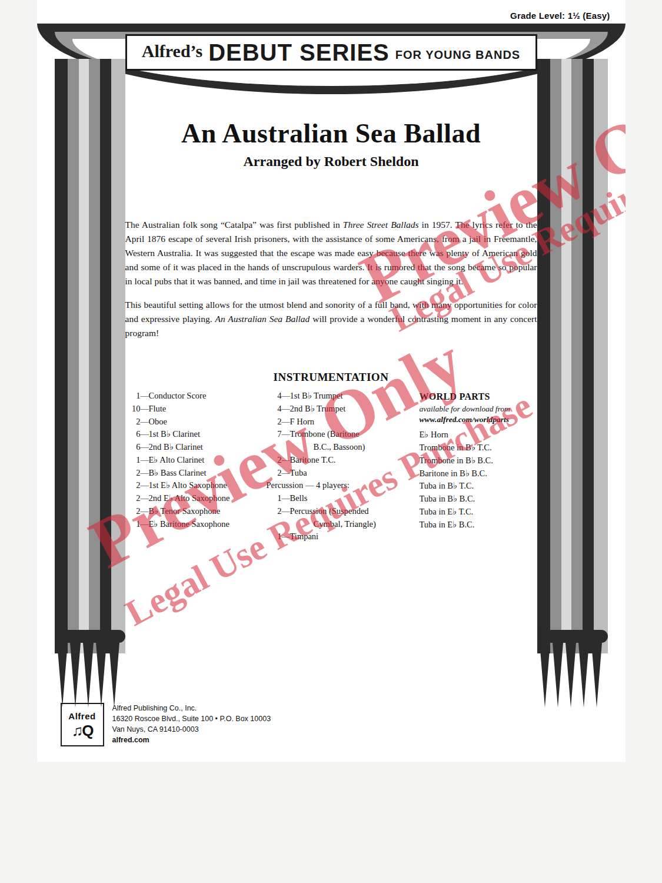Grade Level: 1½ (Easy)
Alfred’s DEBUT SERIES FOR YOUNG BANDS
An Australian Sea Ballad
Arranged by Robert Sheldon
The Australian folk song “Catalpa” was first published in Three Street Ballads in 1957. The lyrics refer to the April 1876 escape of several Irish prisoners, with the assistance of some Americans, from a jail in Freemantle, Western Australia. It was suggested that the escape was made easy because there was plenty of American gold and some of it was placed in the hands of unscrupulous warders. It is rumored that the song became so popular in local pubs that it was banned, and time in jail was threatened for anyone caught singing it.
This beautiful setting allows for the utmost blend and sonority of a full band, with many opportunities for color and expressive playing. An Australian Sea Ballad will provide a wonderful contrasting moment in any concert program!
INSTRUMENTATION
1—Conductor Score 10—Flute 2—Oboe 6—1st B♭ Clarinet 6—2nd B♭ Clarinet 1—E♭ Alto Clarinet 2—B♭ Bass Clarinet 2—1st E♭ Alto Saxophone 2—2nd E♭ Alto Saxophone 2—B♭ Tenor Saxophone 1—E♭ Baritone Saxophone
4—1st B♭ Trumpet 4—2nd B♭ Trumpet 2—F Horn 7—Trombone (Baritone B.C., Bassoon) 2—Baritone T.C. 2—Tuba Percussion — 4 players: 1—Bells 2—Percussion (Suspended Cymbal, Triangle) 1—Timpani
WORLD PARTS
available for download from
www.alfred.com/worldparts
E♭ Horn Trombone in B♭ T.C. Trombone in B♭ B.C. Baritone in B♭ B.C. Tuba in B♭ T.C. Tuba in B♭ B.C. Tuba in E♭ T.C. Tuba in E♭ B.C.
Alfred ♫Q
Alfred Publishing Co., Inc.
16320 Roscoe Blvd., Suite 100 • P.O. Box 10003
Van Nuys, CA 91410-0003
alfred.com
Preview Only
Legal Use Requires Purchase
Preview Only
Legal Use Requires Purchase